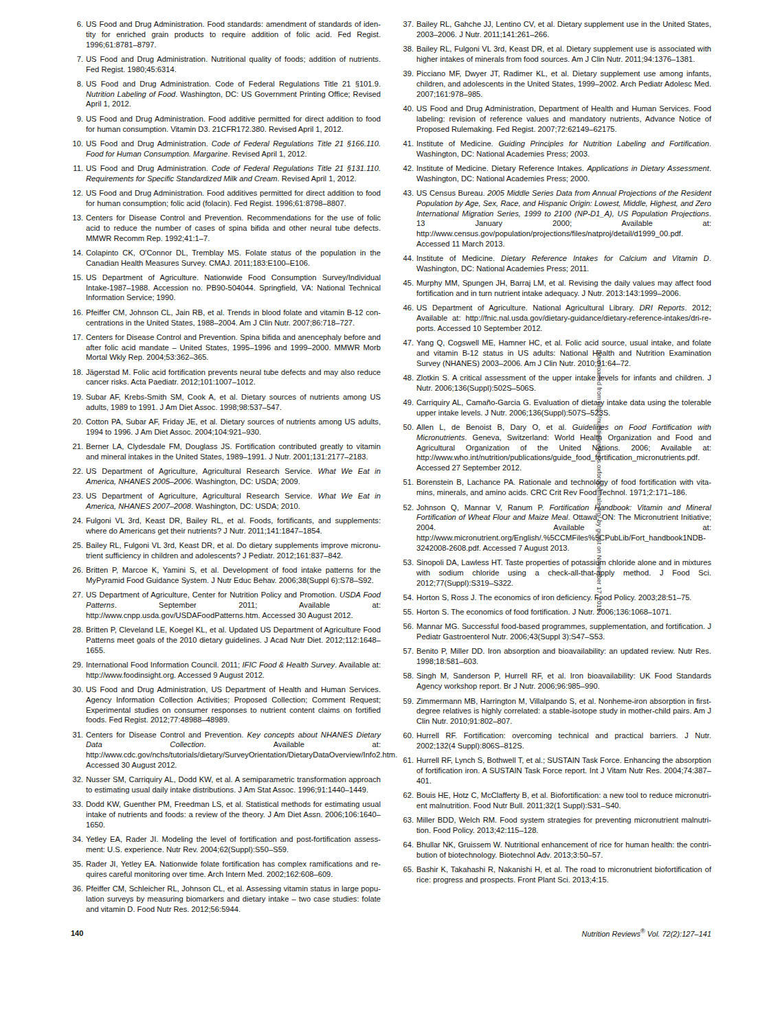Downloaded from http://nutritionreviews.oxfordjournals.org/ by guest on November 17, 2015
6. US Food and Drug Administration. Food standards: amendment of standards of identity for enriched grain products to require addition of folic acid. Fed Regist. 1996;61:8781–8797.
7. US Food and Drug Administration. Nutritional quality of foods; addition of nutrients. Fed Regist. 1980;45:6314.
8. US Food and Drug Administration. Code of Federal Regulations Title 21 §101.9. Nutrition Labeling of Food. Washington, DC: US Government Printing Office; Revised April 1, 2012.
9. US Food and Drug Administration. Food additive permitted for direct addition to food for human consumption. Vitamin D3. 21CFR172.380. Revised April 1, 2012.
10. US Food and Drug Administration. Code of Federal Regulations Title 21 §166.110. Food for Human Consumption. Margarine. Revised April 1, 2012.
11. US Food and Drug Administration. Code of Federal Regulations Title 21 §131.110. Requirements for Specific Standardized Milk and Cream. Revised April 1, 2012.
12. US Food and Drug Administration. Food additives permitted for direct addition to food for human consumption; folic acid (folacin). Fed Regist. 1996;61:8798–8807.
13. Centers for Disease Control and Prevention. Recommendations for the use of folic acid to reduce the number of cases of spina bifida and other neural tube defects. MMWR Recomm Rep. 1992;41:1–7.
14. Colapinto CK, O'Connor DL, Tremblay MS. Folate status of the population in the Canadian Health Measures Survey. CMAJ. 2011;183:E100–E106.
15. US Department of Agriculture. Nationwide Food Consumption Survey/Individual Intake-1987–1988. Accession no. PB90-504044. Springfield, VA: National Technical Information Service; 1990.
16. Pfeiffer CM, Johnson CL, Jain RB, et al. Trends in blood folate and vitamin B-12 concentrations in the United States, 1988–2004. Am J Clin Nutr. 2007;86:718–727.
17. Centers for Disease Control and Prevention. Spina bifida and anencephaly before and after folic acid mandate – United States, 1995–1996 and 1999–2000. MMWR Morb Mortal Wkly Rep. 2004;53:362–365.
18. Jägerstad M. Folic acid fortification prevents neural tube defects and may also reduce cancer risks. Acta Paediatr. 2012;101:1007–1012.
19. Subar AF, Krebs-Smith SM, Cook A, et al. Dietary sources of nutrients among US adults, 1989 to 1991. J Am Diet Assoc. 1998;98:537–547.
20. Cotton PA, Subar AF, Friday JE, et al. Dietary sources of nutrients among US adults, 1994 to 1996. J Am Diet Assoc. 2004;104:921–930.
21. Berner LA, Clydesdale FM, Douglass JS. Fortification contributed greatly to vitamin and mineral intakes in the United States, 1989–1991. J Nutr. 2001;131:2177–2183.
22. US Department of Agriculture, Agricultural Research Service. What We Eat in America, NHANES 2005–2006. Washington, DC: USDA; 2009.
23. US Department of Agriculture, Agricultural Research Service. What We Eat in America, NHANES 2007–2008. Washington, DC: USDA; 2010.
24. Fulgoni VL 3rd, Keast DR, Bailey RL, et al. Foods, fortificants, and supplements: where do Americans get their nutrients? J Nutr. 2011;141:1847–1854.
25. Bailey RL, Fulgoni VL 3rd, Keast DR, et al. Do dietary supplements improve micronutrient sufficiency in children and adolescents? J Pediatr. 2012;161:837–842.
26. Britten P, Marcoe K, Yamini S, et al. Development of food intake patterns for the MyPyramid Food Guidance System. J Nutr Educ Behav. 2006;38(Suppl 6):S78–S92.
27. US Department of Agriculture, Center for Nutrition Policy and Promotion. USDA Food Patterns. September 2011; Available at: http://www.cnpp.usda.gov/USDAFoodPatterns.htm. Accessed 30 August 2012.
28. Britten P, Cleveland LE, Koegel KL, et al. Updated US Department of Agriculture Food Patterns meet goals of the 2010 dietary guidelines. J Acad Nutr Diet. 2012;112:1648–1655.
29. International Food Information Council. 2011; IFIC Food & Health Survey. Available at: http://www.foodinsight.org. Accessed 9 August 2012.
30. US Food and Drug Administration, US Department of Health and Human Services. Agency Information Collection Activities; Proposed Collection; Comment Request; Experimental studies on consumer responses to nutrient content claims on fortified foods. Fed Regist. 2012;77:48988–48989.
31. Centers for Disease Control and Prevention. Key concepts about NHANES Dietary Data Collection. Available at: http://www.cdc.gov/nchs/tutorials/dietary/SurveyOrientation/DietaryDataOverview/Info2.htm. Accessed 30 August 2012.
32. Nusser SM, Carriquiry AL, Dodd KW, et al. A semiparametric transformation approach to estimating usual daily intake distributions. J Am Stat Assoc. 1996;91:1440–1449.
33. Dodd KW, Guenther PM, Freedman LS, et al. Statistical methods for estimating usual intake of nutrients and foods: a review of the theory. J Am Diet Assn. 2006;106:1640–1650.
34. Yetley EA, Rader JI. Modeling the level of fortification and post-fortification assessment: U.S. experience. Nutr Rev. 2004;62(Suppl):S50–S59.
35. Rader JI, Yetley EA. Nationwide folate fortification has complex ramifications and requires careful monitoring over time. Arch Intern Med. 2002;162:608–609.
36. Pfeiffer CM, Schleicher RL, Johnson CL, et al. Assessing vitamin status in large population surveys by measuring biomarkers and dietary intake – two case studies: folate and vitamin D. Food Nutr Res. 2012;56:5944.
37. Bailey RL, Gahche JJ, Lentino CV, et al. Dietary supplement use in the United States, 2003–2006. J Nutr. 2011;141:261–266.
38. Bailey RL, Fulgoni VL 3rd, Keast DR, et al. Dietary supplement use is associated with higher intakes of minerals from food sources. Am J Clin Nutr. 2011;94:1376–1381.
39. Picciano MF, Dwyer JT, Radimer KL, et al. Dietary supplement use among infants, children, and adolescents in the United States, 1999–2002. Arch Pediatr Adolesc Med. 2007;161:978–985.
40. US Food and Drug Administration, Department of Health and Human Services. Food labeling: revision of reference values and mandatory nutrients, Advance Notice of Proposed Rulemaking. Fed Regist. 2007;72:62149–62175.
41. Institute of Medicine. Guiding Principles for Nutrition Labeling and Fortification. Washington, DC: National Academies Press; 2003.
42. Institute of Medicine. Dietary Reference Intakes. Applications in Dietary Assessment. Washington, DC: National Academies Press; 2000.
43. US Census Bureau. 2005 Middle Series Data from Annual Projections of the Resident Population by Age, Sex, Race, and Hispanic Origin: Lowest, Middle, Highest, and Zero International Migration Series, 1999 to 2100 (NP-D1_A), US Population Projections. 13 January 2000; Available at: http://www.census.gov/population/projections/files/natproj/detail/d1999_00.pdf. Accessed 11 March 2013.
44. Institute of Medicine. Dietary Reference Intakes for Calcium and Vitamin D. Washington, DC: National Academies Press; 2011.
45. Murphy MM, Spungen JH, Barraj LM, et al. Revising the daily values may affect food fortification and in turn nutrient intake adequacy. J Nutr. 2013:143:1999–2006.
46. US Department of Agriculture. National Agricultural Library. DRI Reports. 2012; Available at: http://fnic.nal.usda.gov/dietary-guidance/dietary-reference-intakes/dri-reports. Accessed 10 September 2012.
47. Yang Q, Cogswell ME, Hamner HC, et al. Folic acid source, usual intake, and folate and vitamin B-12 status in US adults: National Health and Nutrition Examination Survey (NHANES) 2003–2006. Am J Clin Nutr. 2010;91:64–72.
48. Zlotkin S. A critical assessment of the upper intake levels for infants and children. J Nutr. 2006;136(Suppl):502S–506S.
49. Carriquiry AL, Camaño-Garcia G. Evaluation of dietary intake data using the tolerable upper intake levels. J Nutr. 2006;136(Suppl):507S–523S.
50. Allen L, de Benoist B, Dary O, et al. Guidelines on Food Fortification with Micronutrients. Geneva, Switzerland: World Health Organization and Food and Agricultural Organization of the United Nations. 2006; Available at: http://www.who.int/nutrition/publications/guide_food_fortification_micronutrients.pdf. Accessed 27 September 2012.
51. Borenstein B, Lachance PA. Rationale and technology of food fortification with vitamins, minerals, and amino acids. CRC Crit Rev Food Technol. 1971;2:171–186.
52. Johnson Q, Mannar V, Ranum P. Fortification Handbook: Vitamin and Mineral Fortification of Wheat Flour and Maize Meal. Ottawa, ON: The Micronutrient Initiative; 2004. Available at: http://www.micronutrient.org/English/.%5CCMFiles%5CPubLib/Fort_handbook1NDB-3242008-2608.pdf. Accessed 7 August 2013.
53. Sinopoli DA, Lawless HT. Taste properties of potassium chloride alone and in mixtures with sodium chloride using a check-all-that-apply method. J Food Sci. 2012;77(Suppl):S319–S322.
54. Horton S, Ross J. The economics of iron deficiency. Food Policy. 2003;28:51–75.
55. Horton S. The economics of food fortification. J Nutr. 2006;136:1068–1071.
56. Mannar MG. Successful food-based programmes, supplementation, and fortification. J Pediatr Gastroenterol Nutr. 2006;43(Suppl 3):S47–S53.
57. Benito P, Miller DD. Iron absorption and bioavailability: an updated review. Nutr Res. 1998;18:581–603.
58. Singh M, Sanderson P, Hurrell RF, et al. Iron bioavailability: UK Food Standards Agency workshop report. Br J Nutr. 2006;96:985–990.
59. Zimmermann MB, Harrington M, Villalpando S, et al. Nonheme-iron absorption in first-degree relatives is highly correlated: a stable-isotope study in mother-child pairs. Am J Clin Nutr. 2010;91:802–807.
60. Hurrell RF. Fortification: overcoming technical and practical barriers. J Nutr. 2002;132(4 Suppl):806S–812S.
61. Hurrell RF, Lynch S, Bothwell T, et al.; SUSTAIN Task Force. Enhancing the absorption of fortification iron. A SUSTAIN Task Force report. Int J Vitam Nutr Res. 2004;74:387–401.
62. Bouis HE, Hotz C, McClafferty B, et al. Biofortification: a new tool to reduce micronutrient malnutrition. Food Nutr Bull. 2011;32(1 Suppl):S31–S40.
63. Miller BDD, Welch RM. Food system strategies for preventing micronutrient malnutrition. Food Policy. 2013;42:115–128.
64. Bhullar NK, Gruissem W. Nutritional enhancement of rice for human health: the contribution of biotechnology. Biotechnol Adv. 2013;3:50–57.
65. Bashir K, Takahashi R, Nakanishi H, et al. The road to micronutrient biofortification of rice: progress and prospects. Front Plant Sci. 2013;4:15.
140
Nutrition Reviews® Vol. 72(2):127–141